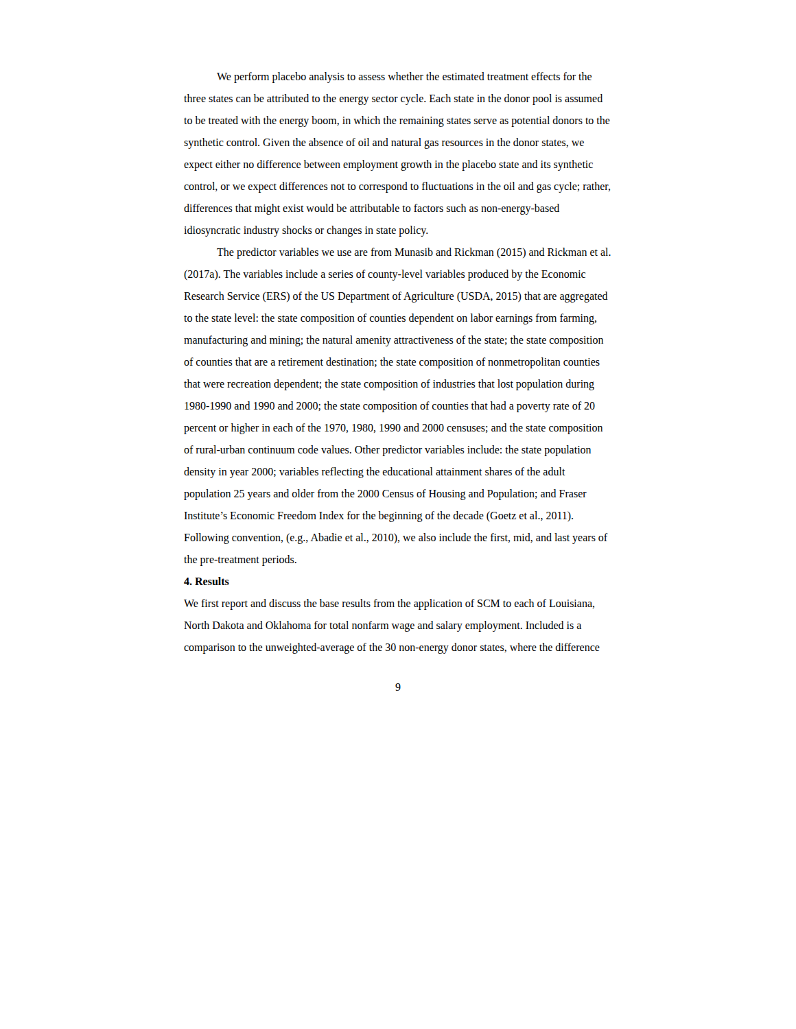We perform placebo analysis to assess whether the estimated treatment effects for the three states can be attributed to the energy sector cycle. Each state in the donor pool is assumed to be treated with the energy boom, in which the remaining states serve as potential donors to the synthetic control. Given the absence of oil and natural gas resources in the donor states, we expect either no difference between employment growth in the placebo state and its synthetic control, or we expect differences not to correspond to fluctuations in the oil and gas cycle; rather, differences that might exist would be attributable to factors such as non-energy-based idiosyncratic industry shocks or changes in state policy.
The predictor variables we use are from Munasib and Rickman (2015) and Rickman et al. (2017a). The variables include a series of county-level variables produced by the Economic Research Service (ERS) of the US Department of Agriculture (USDA, 2015) that are aggregated to the state level: the state composition of counties dependent on labor earnings from farming, manufacturing and mining; the natural amenity attractiveness of the state; the state composition of counties that are a retirement destination; the state composition of nonmetropolitan counties that were recreation dependent; the state composition of industries that lost population during 1980-1990 and 1990 and 2000; the state composition of counties that had a poverty rate of 20 percent or higher in each of the 1970, 1980, 1990 and 2000 censuses; and the state composition of rural-urban continuum code values. Other predictor variables include: the state population density in year 2000; variables reflecting the educational attainment shares of the adult population 25 years and older from the 2000 Census of Housing and Population; and Fraser Institute’s Economic Freedom Index for the beginning of the decade (Goetz et al., 2011). Following convention, (e.g., Abadie et al., 2010), we also include the first, mid, and last years of the pre-treatment periods.
4. Results
We first report and discuss the base results from the application of SCM to each of Louisiana, North Dakota and Oklahoma for total nonfarm wage and salary employment. Included is a comparison to the unweighted-average of the 30 non-energy donor states, where the difference
9